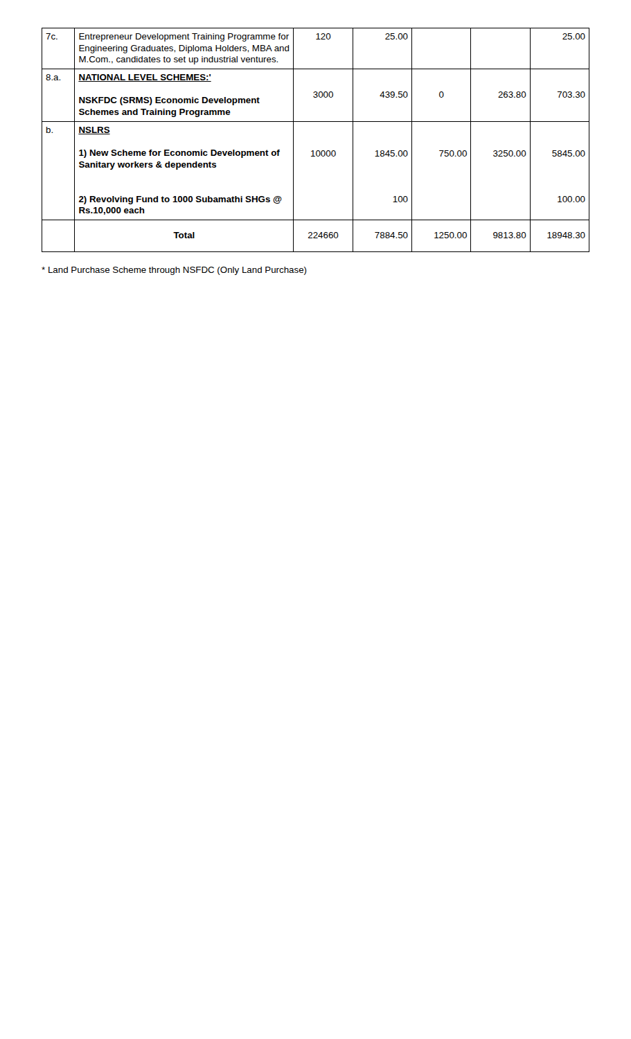| 7c. | Entrepreneur Development Training Programme for Engineering Graduates, Diploma Holders, MBA and M.Com., candidates to set up industrial ventures. | 120 | 25.00 | | | 25.00 |
| 8.a. | NATIONAL LEVEL SCHEMES:' NSKFDC (SRMS) Economic Development Schemes and Training Programme | 3000 | 439.50 | 0 | 263.80 | 703.30 |
| b. | NSLRS 1) New Scheme for Economic Development of Sanitary workers & dependents 2) Revolving Fund to 1000 Subamathi SHGs @ Rs.10,000 each | 10000 | 1845.00 100 | 750.00 | 3250.00 | 5845.00 100.00 |
| | Total | 224660 | 7884.50 | 1250.00 | 9813.80 | 18948.30 |
* Land Purchase Scheme through NSFDC (Only Land Purchase)